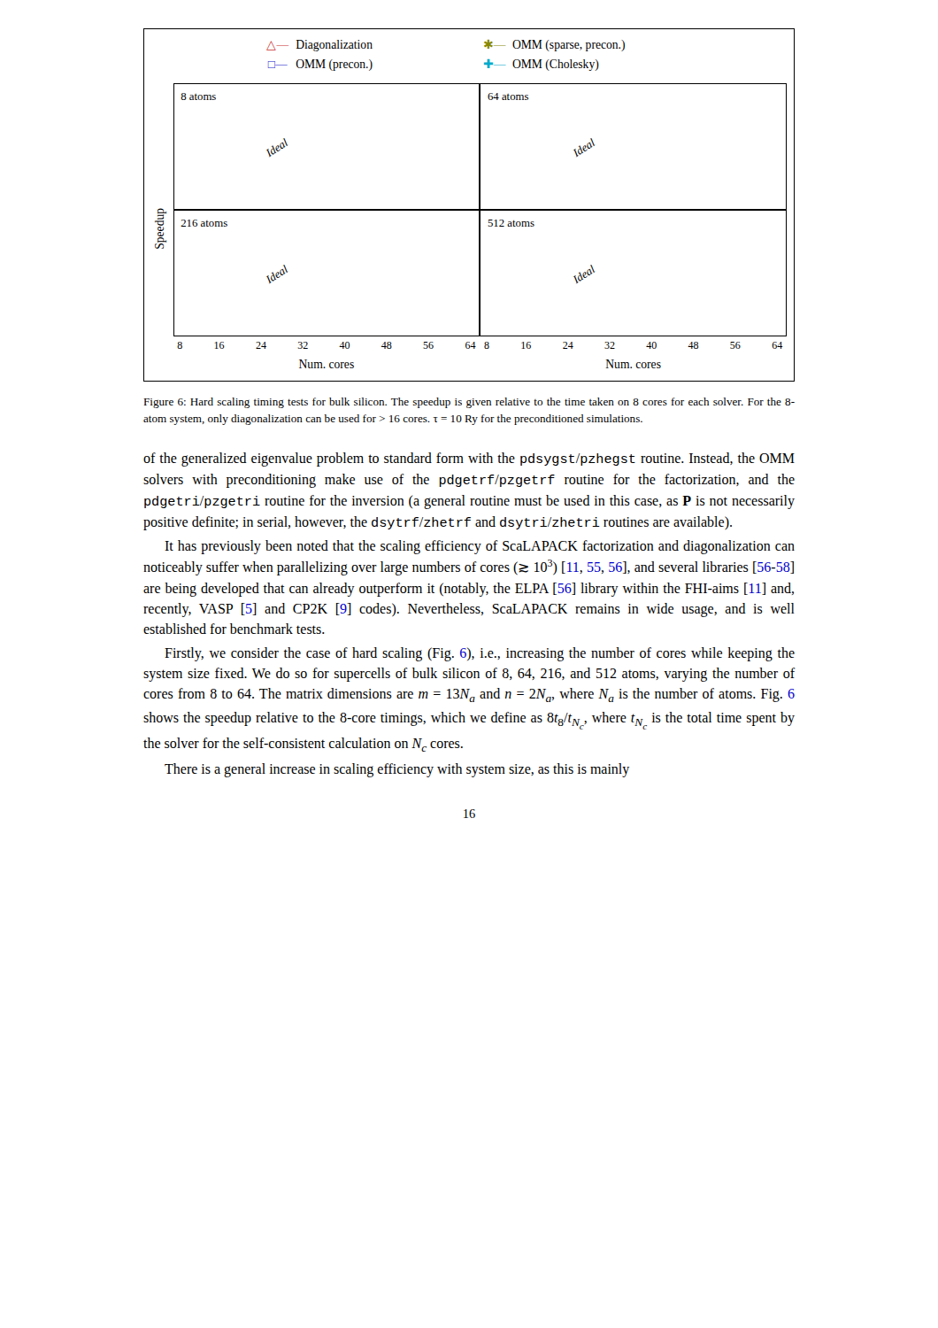△—Diagonalization
✱—OMM (sparse, precon.)
□—OMM (precon.)
✚—OMM (Cholesky)
Speedup
8 atoms Ideal
64 atoms Ideal
216 atoms Ideal
512 atoms Ideal
816243240485664
816243240485664
Num. cores
Num. cores
Figure 6: Hard scaling timing tests for bulk silicon. The speedup is given relative to the time taken on 8 cores for each solver. For the 8-atom system, only diagonalization can be used for > 16 cores. τ = 10 Ry for the preconditioned simulations.
of the generalized eigenvalue problem to standard form with the pdsygst/pzhegst routine. Instead, the OMM solvers with preconditioning make use of the pdgetrf/pzgetrf routine for the factorization, and the pdgetri/pzgetri routine for the inversion (a general routine must be used in this case, as P is not necessarily positive definite; in serial, however, the dsytrf/zhetrf and dsytri/zhetri routines are available).
It has previously been noted that the scaling efficiency of ScaLAPACK factorization and diagonalization can noticeably suffer when parallelizing over large numbers of cores (≳ 103) [11, 55, 56], and several libraries [56-58] are being developed that can already outperform it (notably, the ELPA [56] library within the FHI-aims [11] and, recently, VASP [5] and CP2K [9] codes). Nevertheless, ScaLAPACK remains in wide usage, and is well established for benchmark tests.
Firstly, we consider the case of hard scaling (Fig. 6), i.e., increasing the number of cores while keeping the system size fixed. We do so for supercells of bulk silicon of 8, 64, 216, and 512 atoms, varying the number of cores from 8 to 64. The matrix dimensions are m = 13Na and n = 2Na, where Na is the number of atoms. Fig. 6 shows the speedup relative to the 8-core timings, which we define as 8t8/tNc, where tNc is the total time spent by the solver for the self-consistent calculation on Nc cores.
There is a general increase in scaling efficiency with system size, as this is mainly
16